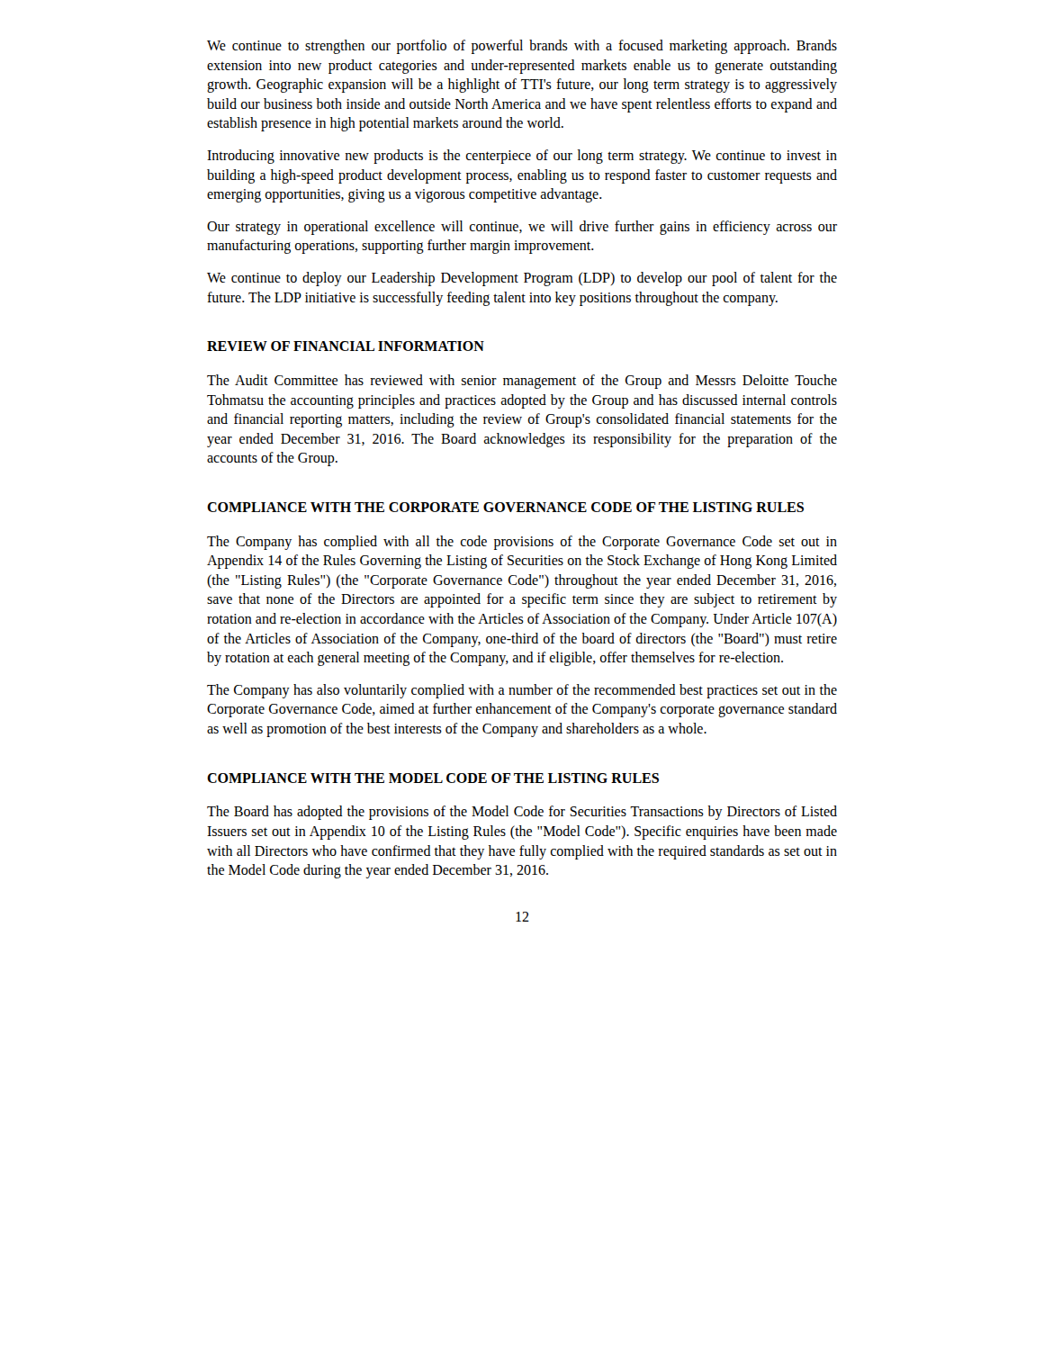We continue to strengthen our portfolio of powerful brands with a focused marketing approach. Brands extension into new product categories and under-represented markets enable us to generate outstanding growth. Geographic expansion will be a highlight of TTI's future, our long term strategy is to aggressively build our business both inside and outside North America and we have spent relentless efforts to expand and establish presence in high potential markets around the world.
Introducing innovative new products is the centerpiece of our long term strategy. We continue to invest in building a high-speed product development process, enabling us to respond faster to customer requests and emerging opportunities, giving us a vigorous competitive advantage.
Our strategy in operational excellence will continue, we will drive further gains in efficiency across our manufacturing operations, supporting further margin improvement.
We continue to deploy our Leadership Development Program (LDP) to develop our pool of talent for the future. The LDP initiative is successfully feeding talent into key positions throughout the company.
REVIEW OF FINANCIAL INFORMATION
The Audit Committee has reviewed with senior management of the Group and Messrs Deloitte Touche Tohmatsu the accounting principles and practices adopted by the Group and has discussed internal controls and financial reporting matters, including the review of Group's consolidated financial statements for the year ended December 31, 2016. The Board acknowledges its responsibility for the preparation of the accounts of the Group.
COMPLIANCE WITH THE CORPORATE GOVERNANCE CODE OF THE LISTING RULES
The Company has complied with all the code provisions of the Corporate Governance Code set out in Appendix 14 of the Rules Governing the Listing of Securities on the Stock Exchange of Hong Kong Limited (the "Listing Rules") (the "Corporate Governance Code") throughout the year ended December 31, 2016, save that none of the Directors are appointed for a specific term since they are subject to retirement by rotation and re-election in accordance with the Articles of Association of the Company. Under Article 107(A) of the Articles of Association of the Company, one-third of the board of directors (the "Board") must retire by rotation at each general meeting of the Company, and if eligible, offer themselves for re-election.
The Company has also voluntarily complied with a number of the recommended best practices set out in the Corporate Governance Code, aimed at further enhancement of the Company's corporate governance standard as well as promotion of the best interests of the Company and shareholders as a whole.
COMPLIANCE WITH THE MODEL CODE OF THE LISTING RULES
The Board has adopted the provisions of the Model Code for Securities Transactions by Directors of Listed Issuers set out in Appendix 10 of the Listing Rules (the "Model Code"). Specific enquiries have been made with all Directors who have confirmed that they have fully complied with the required standards as set out in the Model Code during the year ended December 31, 2016.
12